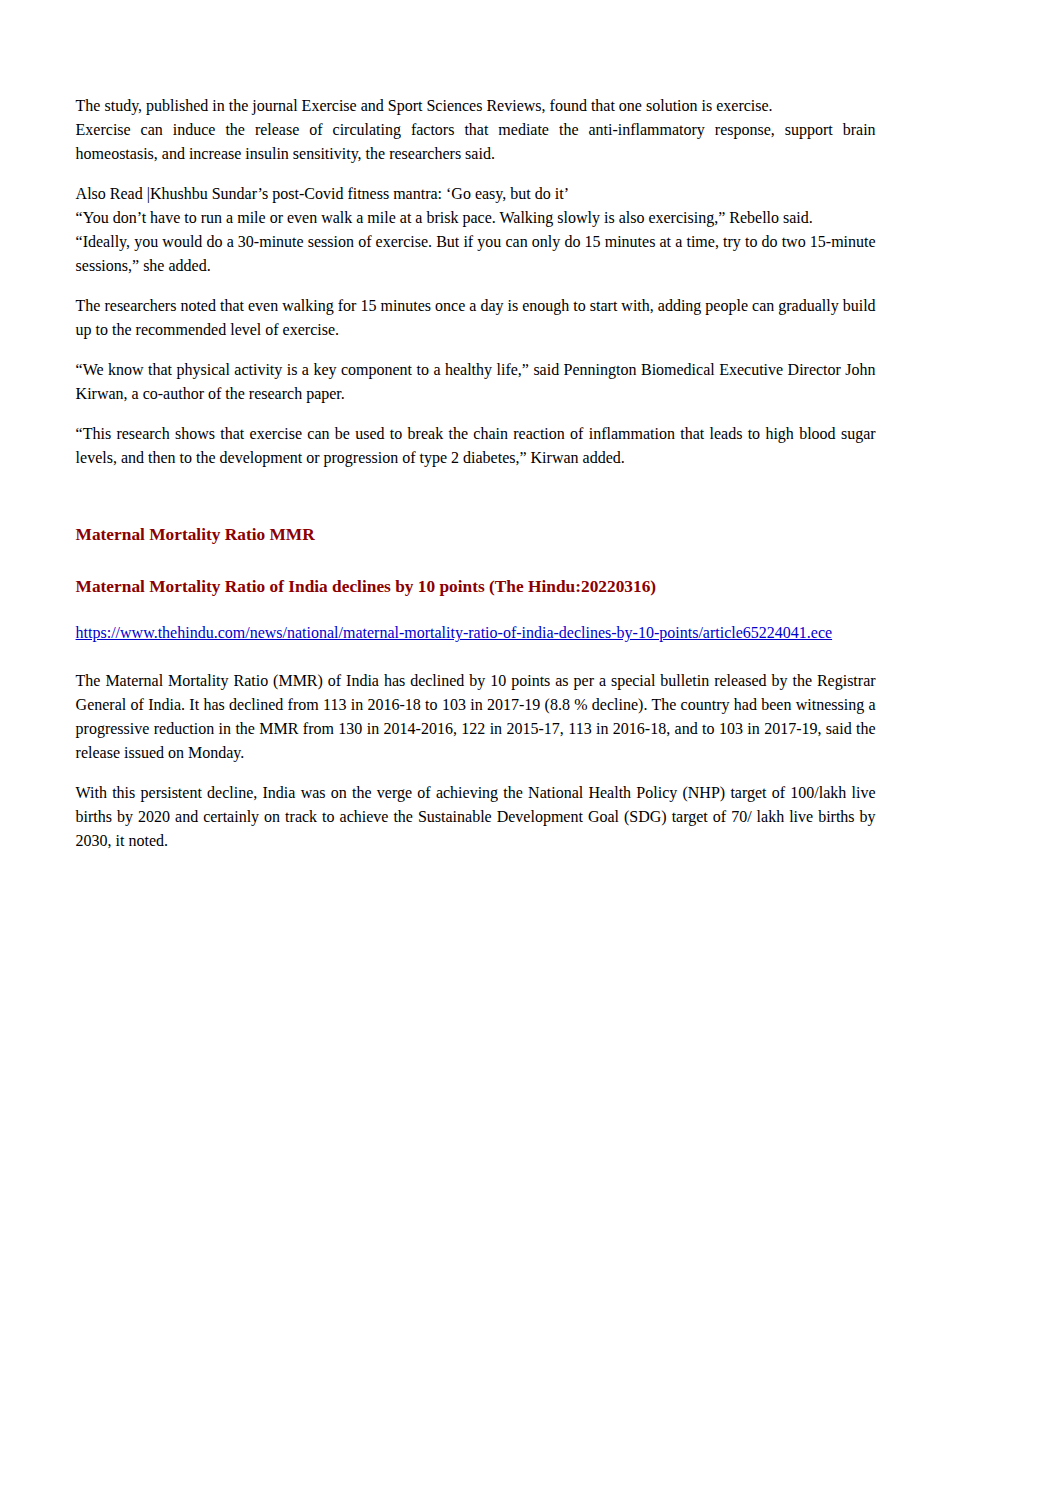The study, published in the journal Exercise and Sport Sciences Reviews, found that one solution is exercise.
Exercise can induce the release of circulating factors that mediate the anti-inflammatory response, support brain homeostasis, and increase insulin sensitivity, the researchers said.
Also Read |Khushbu Sundar’s post-Covid fitness mantra: ‘Go easy, but do it’
“You don’t have to run a mile or even walk a mile at a brisk pace. Walking slowly is also exercising,” Rebello said.
“Ideally, you would do a 30-minute session of exercise. But if you can only do 15 minutes at a time, try to do two 15-minute sessions,” she added.
The researchers noted that even walking for 15 minutes once a day is enough to start with, adding people can gradually build up to the recommended level of exercise.
“We know that physical activity is a key component to a healthy life,” said Pennington Biomedical Executive Director John Kirwan, a co-author of the research paper.
“This research shows that exercise can be used to break the chain reaction of inflammation that leads to high blood sugar levels, and then to the development or progression of type 2 diabetes,” Kirwan added.
Maternal Mortality Ratio MMR
Maternal Mortality Ratio of India declines by 10 points (The Hindu:20220316)
https://www.thehindu.com/news/national/maternal-mortality-ratio-of-india-declines-by-10-points/article65224041.ece
The Maternal Mortality Ratio (MMR) of India has declined by 10 points as per a special bulletin released by the Registrar General of India. It has declined from 113 in 2016-18 to 103 in 2017-19 (8.8 % decline). The country had been witnessing a progressive reduction in the MMR from 130 in 2014-2016, 122 in 2015-17, 113 in 2016-18, and to 103 in 2017-19, said the release issued on Monday.
With this persistent decline, India was on the verge of achieving the National Health Policy (NHP) target of 100/lakh live births by 2020 and certainly on track to achieve the Sustainable Development Goal (SDG) target of 70/ lakh live births by 2030, it noted.